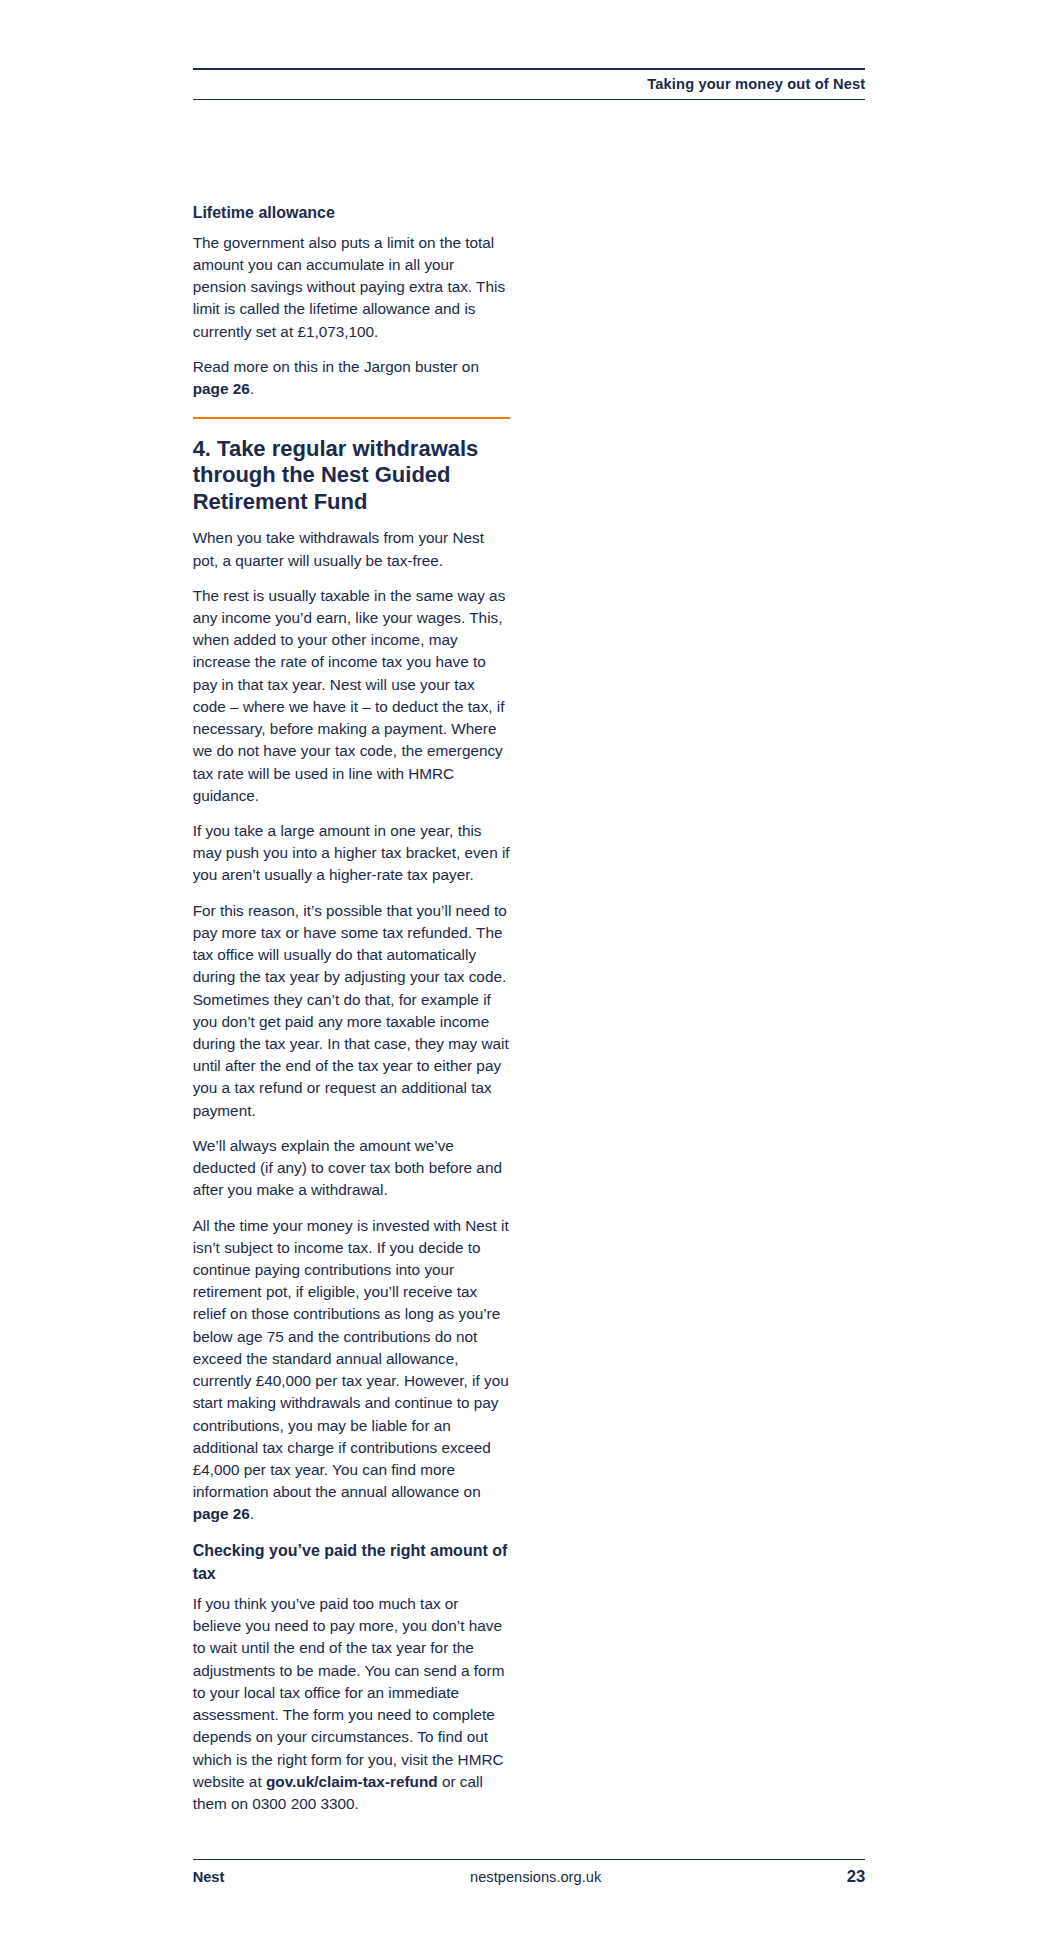Taking your money out of Nest
Lifetime allowance
The government also puts a limit on the total amount you can accumulate in all your pension savings without paying extra tax. This limit is called the lifetime allowance and is currently set at £1,073,100.
Read more on this in the Jargon buster on page 26.
4. Take regular withdrawals through the Nest Guided Retirement Fund
When you take withdrawals from your Nest pot, a quarter will usually be tax-free.
The rest is usually taxable in the same way as any income you’d earn, like your wages. This, when added to your other income, may increase the rate of income tax you have to pay in that tax year. Nest will use your tax code – where we have it – to deduct the tax, if necessary, before making a payment. Where we do not have your tax code, the emergency tax rate will be used in line with HMRC guidance.
If you take a large amount in one year, this may push you into a higher tax bracket, even if you aren’t usually a higher-rate tax payer.
For this reason, it’s possible that you’ll need to pay more tax or have some tax refunded. The tax office will usually do that automatically during the tax year by adjusting your tax code. Sometimes they can’t do that, for example if you don’t get paid any more taxable income during the tax year. In that case, they may wait until after the end of the tax year to either pay you a tax refund or request an additional tax payment.
We’ll always explain the amount we’ve deducted (if any) to cover tax both before and after you make a withdrawal.
All the time your money is invested with Nest it isn’t subject to income tax. If you decide to continue paying contributions into your retirement pot, if eligible, you’ll receive tax relief on those contributions as long as you’re below age 75 and the contributions do not exceed the standard annual allowance, currently £40,000 per tax year. However, if you start making withdrawals and continue to pay contributions, you may be liable for an additional tax charge if contributions exceed £4,000 per tax year. You can find more information about the annual allowance on page 26.
Checking you’ve paid the right amount of tax
If you think you’ve paid too much tax or believe you need to pay more, you don’t have to wait until the end of the tax year for the adjustments to be made. You can send a form to your local tax office for an immediate assessment. The form you need to complete depends on your circumstances. To find out which is the right form for you, visit the HMRC website at gov.uk/claim-tax-refund or call them on 0300 200 3300.
Nest
nestpensions.org.uk
23